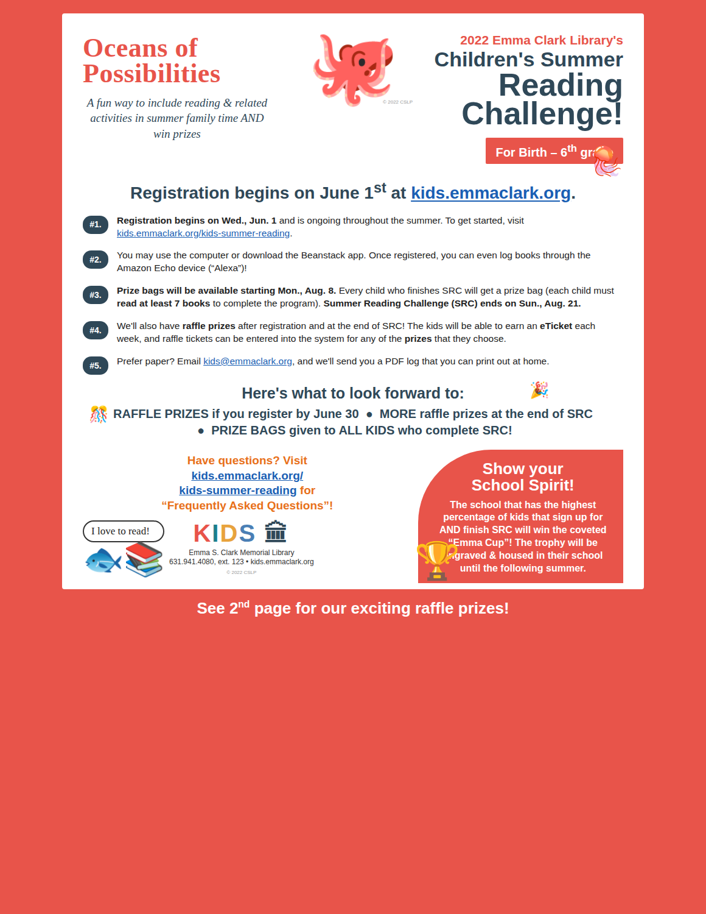Oceans of
Possibilities
A fun way to include reading & related activities in summer family time AND win prizes
🐙
© 2022 CSLP
2022 Emma Clark Library's
Children's Summer
Reading
Challenge!
For Birth – 6th grade
🪼 Registration begins on June 1st at kids.emmaclark.org.
#1. Registration begins on Wed., Jun. 1 and is ongoing throughout the summer. To get started, visit kids.emmaclark.org/kids-summer-reading.
#2. You may use the computer or download the Beanstack app. Once registered, you can even log books through the Amazon Echo device (“Alexa”)!
#3. Prize bags will be available starting Mon., Aug. 8. Every child who finishes SRC will get a prize bag (each child must read at least 7 books to complete the program). Summer Reading Challenge (SRC) ends on Sun., Aug. 21.
#4. We'll also have raffle prizes after registration and at the end of SRC! The kids will be able to earn an eTicket each week, and raffle tickets can be entered into the system for any of the prizes that they choose.
#5. Prefer paper? Email kids@emmaclark.org, and we'll send you a PDF log that you can print out at home.
🎉
Here's what to look forward to:
🎊
RAFFLE PRIZES if you register by June 30 ● MORE raffle prizes at the end of SRC ● PRIZE BAGS given to ALL KIDS who complete SRC!
Have questions? Visit
kids.emmaclark.org/
kids-summer-reading for
“Frequently Asked Questions”!
I love to read!
🐟📚
KIDS 🏛
Emma S. Clark Memorial Library
631.941.4080, ext. 123 • kids.emmaclark.org
© 2022 CSLP
Show your
School Spirit!
The school that has the highest percentage of kids that sign up for AND finish SRC will win the coveted “Emma Cup”! The trophy will be engraved & housed in their school until the following summer.
🏆
See 2nd page for our exciting raffle prizes!